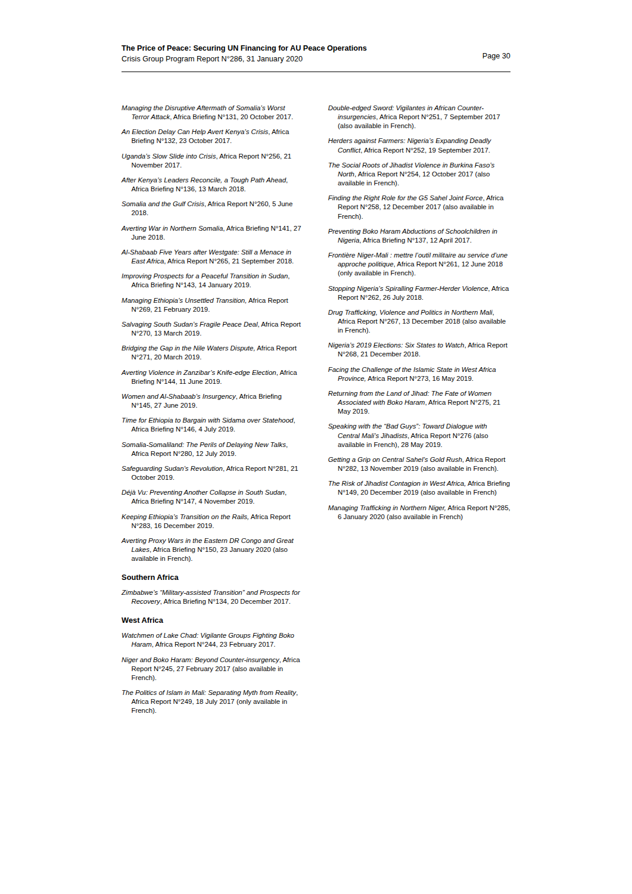The Price of Peace: Securing UN Financing for AU Peace Operations
Crisis Group Program Report N°286, 31 January 2020
Page 30
Managing the Disruptive Aftermath of Somalia’s Worst Terror Attack, Africa Briefing N°131, 20 October 2017.
An Election Delay Can Help Avert Kenya’s Crisis, Africa Briefing N°132, 23 October 2017.
Uganda’s Slow Slide into Crisis, Africa Report N°256, 21 November 2017.
After Kenya’s Leaders Reconcile, a Tough Path Ahead, Africa Briefing N°136, 13 March 2018.
Somalia and the Gulf Crisis, Africa Report N°260, 5 June 2018.
Averting War in Northern Somalia, Africa Briefing N°141, 27 June 2018.
Al-Shabaab Five Years after Westgate: Still a Menace in East Africa, Africa Report N°265, 21 September 2018.
Improving Prospects for a Peaceful Transition in Sudan, Africa Briefing N°143, 14 January 2019.
Managing Ethiopia’s Unsettled Transition, Africa Report N°269, 21 February 2019.
Salvaging South Sudan’s Fragile Peace Deal, Africa Report N°270, 13 March 2019.
Bridging the Gap in the Nile Waters Dispute, Africa Report N°271, 20 March 2019.
Averting Violence in Zanzibar’s Knife-edge Election, Africa Briefing N°144, 11 June 2019.
Women and Al-Shabaab’s Insurgency, Africa Briefing N°145, 27 June 2019.
Time for Ethiopia to Bargain with Sidama over Statehood, Africa Briefing N°146, 4 July 2019.
Somalia-Somaliland: The Perils of Delaying New Talks, Africa Report N°280, 12 July 2019.
Safeguarding Sudan’s Revolution, Africa Report N°281, 21 October 2019.
Déjà Vu: Preventing Another Collapse in South Sudan, Africa Briefing N°147, 4 November 2019.
Keeping Ethiopia’s Transition on the Rails, Africa Report N°283, 16 December 2019.
Averting Proxy Wars in the Eastern DR Congo and Great Lakes, Africa Briefing N°150, 23 January 2020 (also available in French).
Southern Africa
Zimbabwe’s “Military-assisted Transition” and Prospects for Recovery, Africa Briefing N°134, 20 December 2017.
West Africa
Watchmen of Lake Chad: Vigilante Groups Fighting Boko Haram, Africa Report N°244, 23 February 2017.
Niger and Boko Haram: Beyond Counter-insurgency, Africa Report N°245, 27 February 2017 (also available in French).
The Politics of Islam in Mali: Separating Myth from Reality, Africa Report N°249, 18 July 2017 (only available in French).
Double-edged Sword: Vigilantes in African Counter-insurgencies, Africa Report N°251, 7 September 2017 (also available in French).
Herders against Farmers: Nigeria’s Expanding Deadly Conflict, Africa Report N°252, 19 September 2017.
The Social Roots of Jihadist Violence in Burkina Faso’s North, Africa Report N°254, 12 October 2017 (also available in French).
Finding the Right Role for the G5 Sahel Joint Force, Africa Report N°258, 12 December 2017 (also available in French).
Preventing Boko Haram Abductions of Schoolchildren in Nigeria, Africa Briefing N°137, 12 April 2017.
Frontière Niger-Mali : mettre l’outil militaire au service d’une approche politique, Africa Report N°261, 12 June 2018 (only available in French).
Stopping Nigeria’s Spiralling Farmer-Herder Violence, Africa Report N°262, 26 July 2018.
Drug Trafficking, Violence and Politics in Northern Mali, Africa Report N°267, 13 December 2018 (also available in French).
Nigeria’s 2019 Elections: Six States to Watch, Africa Report N°268, 21 December 2018.
Facing the Challenge of the Islamic State in West Africa Province, Africa Report N°273, 16 May 2019.
Returning from the Land of Jihad: The Fate of Women Associated with Boko Haram, Africa Report N°275, 21 May 2019.
Speaking with the “Bad Guys”: Toward Dialogue with Central Mali’s Jihadists, Africa Report N°276 (also available in French), 28 May 2019.
Getting a Grip on Central Sahel’s Gold Rush, Africa Report N°282, 13 November 2019 (also available in French).
The Risk of Jihadist Contagion in West Africa, Africa Briefing N°149, 20 December 2019 (also available in French)
Managing Trafficking in Northern Niger, Africa Report N°285, 6 January 2020 (also available in French)